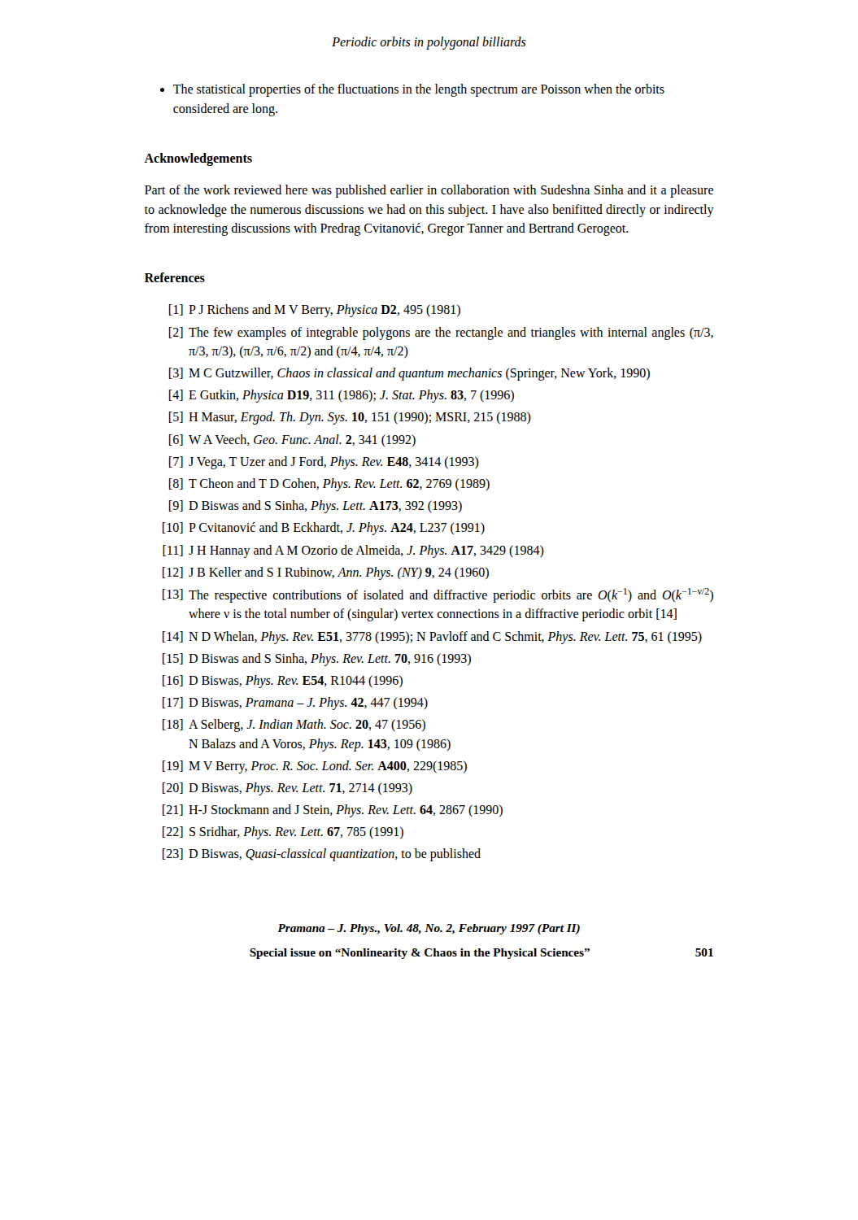Periodic orbits in polygonal billiards
The statistical properties of the fluctuations in the length spectrum are Poisson when the orbits considered are long.
Acknowledgements
Part of the work reviewed here was published earlier in collaboration with Sudeshna Sinha and it a pleasure to acknowledge the numerous discussions we had on this subject. I have also benifitted directly or indirectly from interesting discussions with Predrag Cvitanović, Gregor Tanner and Bertrand Gerogeot.
References
P J Richens and M V Berry, Physica D2, 495 (1981)
The few examples of integrable polygons are the rectangle and triangles with internal angles (π/3, π/3, π/3), (π/3, π/6, π/2) and (π/4, π/4, π/2)
M C Gutzwiller, Chaos in classical and quantum mechanics (Springer, New York, 1990)
E Gutkin, Physica D19, 311 (1986); J. Stat. Phys. 83, 7 (1996)
H Masur, Ergod. Th. Dyn. Sys. 10, 151 (1990); MSRI, 215 (1988)
W A Veech, Geo. Func. Anal. 2, 341 (1992)
J Vega, T Uzer and J Ford, Phys. Rev. E48, 3414 (1993)
T Cheon and T D Cohen, Phys. Rev. Lett. 62, 2769 (1989)
D Biswas and S Sinha, Phys. Lett. A173, 392 (1993)
P Cvitanović and B Eckhardt, J. Phys. A24, L237 (1991)
J H Hannay and A M Ozorio de Almeida, J. Phys. A17, 3429 (1984)
J B Keller and S I Rubinow, Ann. Phys. (NY) 9, 24 (1960)
The respective contributions of isolated and diffractive periodic orbits are O(k−1) and O(k−1−ν/2) where ν is the total number of (singular) vertex connections in a diffractive periodic orbit [14]
N D Whelan, Phys. Rev. E51, 3778 (1995); N Pavloff and C Schmit, Phys. Rev. Lett. 75, 61 (1995)
D Biswas and S Sinha, Phys. Rev. Lett. 70, 916 (1993)
D Biswas, Phys. Rev. E54, R1044 (1996)
D Biswas, Pramana – J. Phys. 42, 447 (1994)
A Selberg, J. Indian Math. Soc. 20, 47 (1956)
N Balazs and A Voros, Phys. Rep. 143, 109 (1986)
M V Berry, Proc. R. Soc. Lond. Ser. A400, 229(1985)
D Biswas, Phys. Rev. Lett. 71, 2714 (1993)
H-J Stockmann and J Stein, Phys. Rev. Lett. 64, 2867 (1990)
S Sridhar, Phys. Rev. Lett. 67, 785 (1991)
D Biswas, Quasi-classical quantization, to be published
Pramana – J. Phys., Vol. 48, No. 2, February 1997 (Part II)
501 Special issue on “Nonlinearity & Chaos in the Physical Sciences”